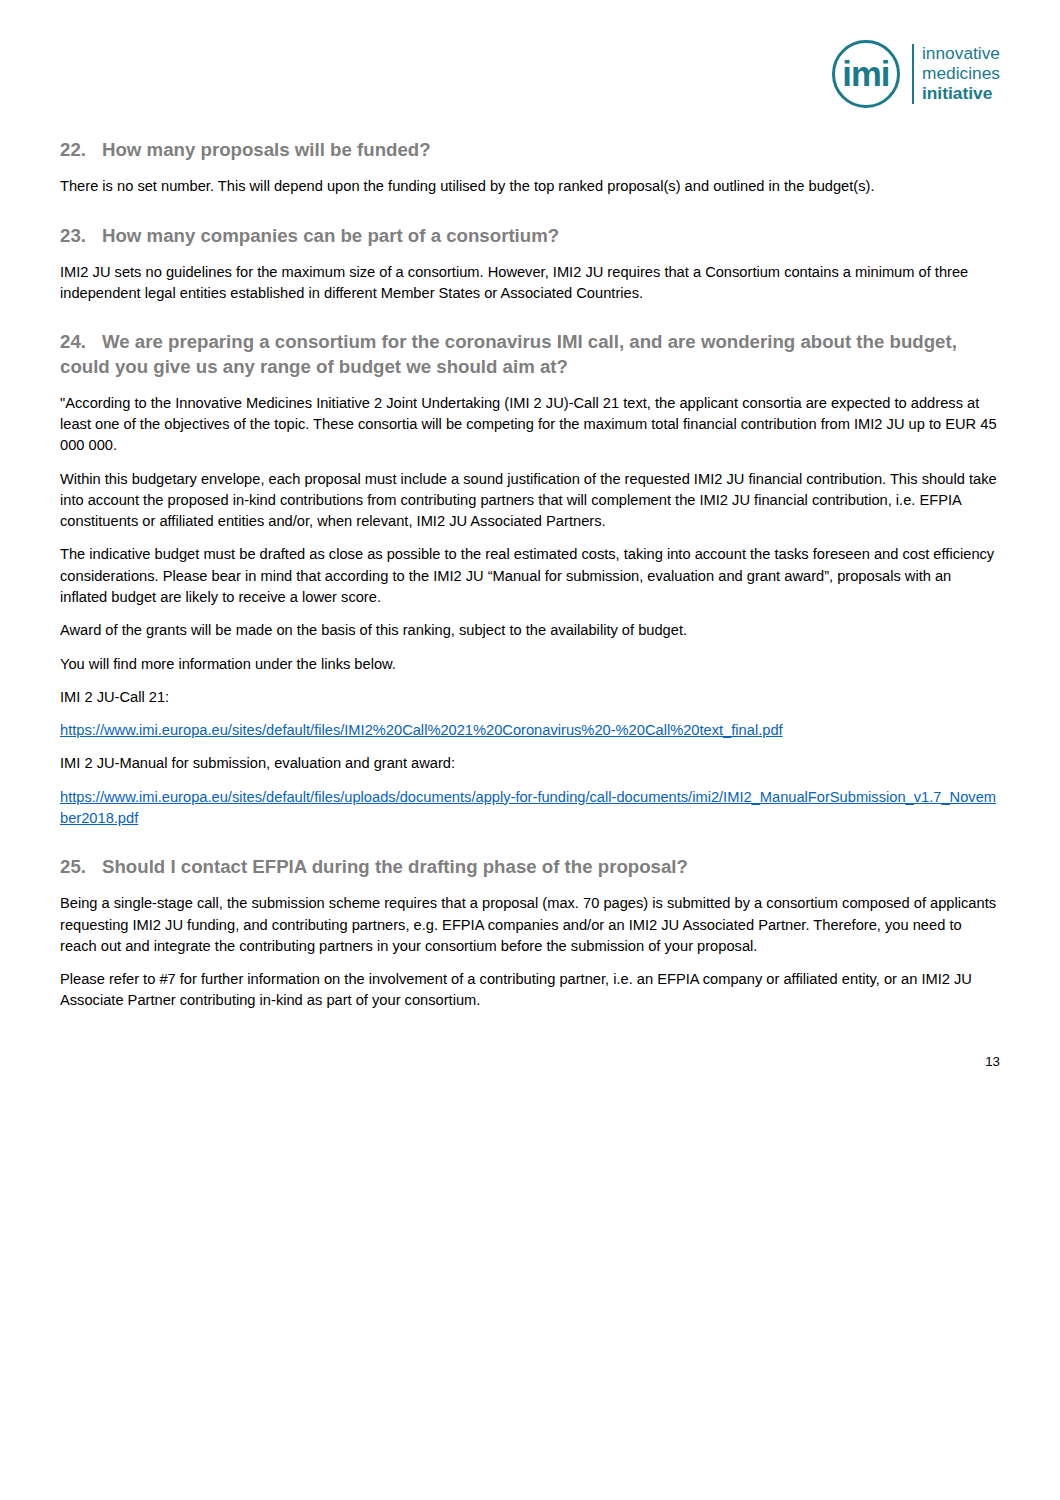imi
innovative
medicines
initiative
22. How many proposals will be funded?
There is no set number. This will depend upon the funding utilised by the top ranked proposal(s) and outlined in the budget(s).
23. How many companies can be part of a consortium?
IMI2 JU sets no guidelines for the maximum size of a consortium. However, IMI2 JU requires that a Consortium contains a minimum of three independent legal entities established in different Member States or Associated Countries.
24. We are preparing a consortium for the coronavirus IMI call, and are wondering about the budget, could you give us any range of budget we should aim at?
"According to the Innovative Medicines Initiative 2 Joint Undertaking (IMI 2 JU)-Call 21 text, the applicant consortia are expected to address at least one of the objectives of the topic. These consortia will be competing for the maximum total financial contribution from IMI2 JU up to EUR 45 000 000.
Within this budgetary envelope, each proposal must include a sound justification of the requested IMI2 JU financial contribution. This should take into account the proposed in-kind contributions from contributing partners that will complement the IMI2 JU financial contribution, i.e. EFPIA constituents or affiliated entities and/or, when relevant, IMI2 JU Associated Partners.
The indicative budget must be drafted as close as possible to the real estimated costs, taking into account the tasks foreseen and cost efficiency considerations. Please bear in mind that according to the IMI2 JU “Manual for submission, evaluation and grant award”, proposals with an inflated budget are likely to receive a lower score.
Award of the grants will be made on the basis of this ranking, subject to the availability of budget.
You will find more information under the links below.
IMI 2 JU-Call 21:
https://www.imi.europa.eu/sites/default/files/IMI2%20Call%2021%20Coronavirus%20-%20Call%20text_final.pdf
IMI 2 JU-Manual for submission, evaluation and grant award:
https://www.imi.europa.eu/sites/default/files/uploads/documents/apply-for-funding/call-documents/imi2/IMI2_ManualForSubmission_v1.7_November2018.pdf
25. Should I contact EFPIA during the drafting phase of the proposal?
Being a single-stage call, the submission scheme requires that a proposal (max. 70 pages) is submitted by a consortium composed of applicants requesting IMI2 JU funding, and contributing partners, e.g. EFPIA companies and/or an IMI2 JU Associated Partner. Therefore, you need to reach out and integrate the contributing partners in your consortium before the submission of your proposal.
Please refer to #7 for further information on the involvement of a contributing partner, i.e. an EFPIA company or affiliated entity, or an IMI2 JU Associate Partner contributing in-kind as part of your consortium.
13